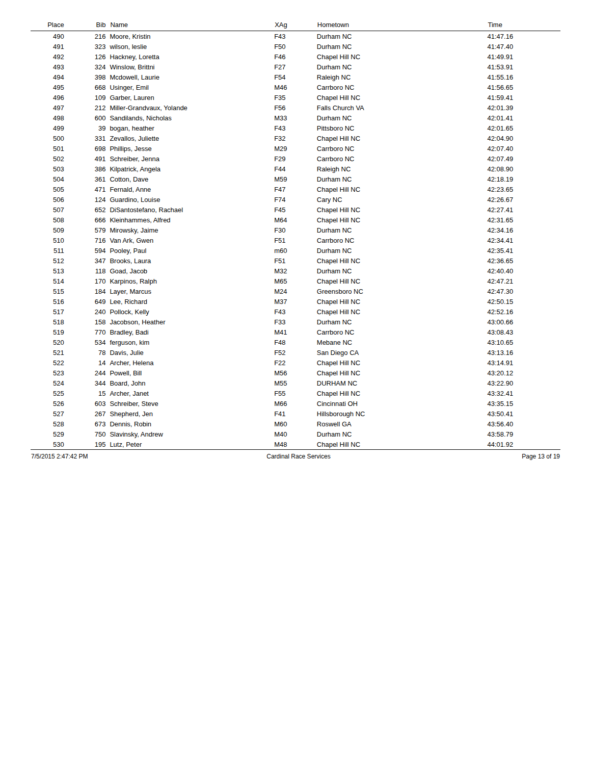| Place | Bib | Name | XAg | Hometown | Time |
| --- | --- | --- | --- | --- | --- |
| 490 | 216 | Moore, Kristin | F43 | Durham NC | 41:47.16 |
| 491 | 323 | wilson, leslie | F50 | Durham NC | 41:47.40 |
| 492 | 126 | Hackney, Loretta | F46 | Chapel Hill NC | 41:49.91 |
| 493 | 324 | Winslow, Brittni | F27 | Durham NC | 41:53.91 |
| 494 | 398 | Mcdowell, Laurie | F54 | Raleigh NC | 41:55.16 |
| 495 | 668 | Usinger, Emil | M46 | Carrboro NC | 41:56.65 |
| 496 | 109 | Garber, Lauren | F35 | Chapel Hill NC | 41:59.41 |
| 497 | 212 | Miller-Grandvaux, Yolande | F56 | Falls Church VA | 42:01.39 |
| 498 | 600 | Sandilands, Nicholas | M33 | Durham NC | 42:01.41 |
| 499 | 39 | bogan, heather | F43 | Pittsboro NC | 42:01.65 |
| 500 | 331 | Zevallos, Juliette | F32 | Chapel Hill NC | 42:04.90 |
| 501 | 698 | Phillips, Jesse | M29 | Carrboro NC | 42:07.40 |
| 502 | 491 | Schreiber, Jenna | F29 | Carrboro NC | 42:07.49 |
| 503 | 386 | Kilpatrick, Angela | F44 | Raleigh NC | 42:08.90 |
| 504 | 361 | Cotton, Dave | M59 | Durham NC | 42:18.19 |
| 505 | 471 | Fernald, Anne | F47 | Chapel Hill NC | 42:23.65 |
| 506 | 124 | Guardino, Louise | F74 | Cary NC | 42:26.67 |
| 507 | 652 | DiSantostefano, Rachael | F45 | Chapel Hill NC | 42:27.41 |
| 508 | 666 | Kleinhammes, Alfred | M64 | Chapel Hill NC | 42:31.65 |
| 509 | 579 | Mirowsky, Jaime | F30 | Durham NC | 42:34.16 |
| 510 | 716 | Van Ark, Gwen | F51 | Carrboro NC | 42:34.41 |
| 511 | 594 | Pooley, Paul | m60 | Durham NC | 42:35.41 |
| 512 | 347 | Brooks, Laura | F51 | Chapel Hill NC | 42:36.65 |
| 513 | 118 | Goad, Jacob | M32 | Durham NC | 42:40.40 |
| 514 | 170 | Karpinos, Ralph | M65 | Chapel Hill NC | 42:47.21 |
| 515 | 184 | Layer, Marcus | M24 | Greensboro NC | 42:47.30 |
| 516 | 649 | Lee, Richard | M37 | Chapel Hill NC | 42:50.15 |
| 517 | 240 | Pollock, Kelly | F43 | Chapel Hill NC | 42:52.16 |
| 518 | 158 | Jacobson, Heather | F33 | Durham NC | 43:00.66 |
| 519 | 770 | Bradley, Badi | M41 | Carrboro NC | 43:08.43 |
| 520 | 534 | ferguson, kim | F48 | Mebane NC | 43:10.65 |
| 521 | 78 | Davis, Julie | F52 | San Diego CA | 43:13.16 |
| 522 | 14 | Archer, Helena | F22 | Chapel Hill NC | 43:14.91 |
| 523 | 244 | Powell, Bill | M56 | Chapel Hill NC | 43:20.12 |
| 524 | 344 | Board, John | M55 | DURHAM NC | 43:22.90 |
| 525 | 15 | Archer, Janet | F55 | Chapel Hill NC | 43:32.41 |
| 526 | 603 | Schreiber, Steve | M66 | Cincinnati OH | 43:35.15 |
| 527 | 267 | Shepherd, Jen | F41 | Hillsborough NC | 43:50.41 |
| 528 | 673 | Dennis, Robin | M60 | Roswell GA | 43:56.40 |
| 529 | 750 | Slavinsky, Andrew | M40 | Durham NC | 43:58.79 |
| 530 | 195 | Lutz, Peter | M48 | Chapel Hill NC | 44:01.92 |
| 7/5/2015 2:47:42 PM | Cardinal Race Services | Page 13 of 19 |